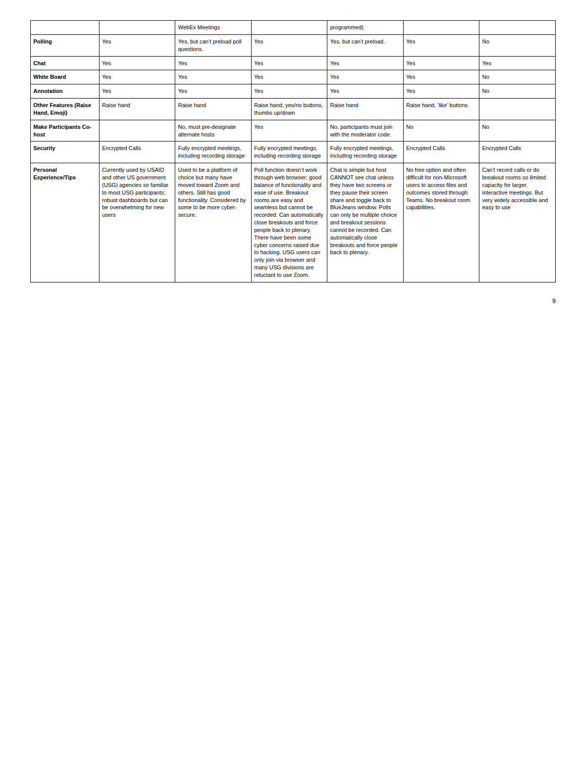| | | WebEx Meetings | | programmed) | | |
| Polling | Yes | Yes, but can’t preload poll questions. | Yes | Yes, but can’t preload. | Yes | No |
| Chat | Yes | Yes | Yes | Yes | Yes | Yes |
| White Board | Yes | Yes | Yes | Yes | Yes | No |
| Annotation | Yes | Yes | Yes | Yes | Yes | No |
| Other Features (Raise Hand, Emoji) | Raise hand | Raise hand | Raise hand, yes/no buttons, thumbs up/down | Raise hand | Raise hand, ‘like’ buttons | |
| Make Participants Co-host | | No, must pre-designate alternate hosts | Yes | No, participants must join with the moderator code. | No | No |
| Security | Encrypted Calls | Fully encrypted meetings, including recording storage | Fully encrypted meetings, including recording storage | Fully encrypted meetings, including recording storage | Encrypted Calls | Encrypted Calls |
| Personal Experience/Tips | Currently used by USAID and other US government (USG) agencies so familiar to most USG participants; robust dashboards but can be overwhelming for new users | Used to be a platform of choice but many have moved toward Zoom and others. Still has good functionality. Considered by some to be more cyber-secure. | Poll function doesn’t work through web browser; good balance of functionality and ease of use. Breakout rooms are easy and seamless but cannot be recorded. Can automatically close breakouts and force people back to plenary. There have been some cyber concerns raised due to hacking. USG users can only join via browser and many USG divisions are reluctant to use Zoom. | Chat is simple but host CANNOT see chat unless they have two screens or they pause their screen share and toggle back to BlueJeans window. Polls can only be multiple choice and breakout sessions cannot be recorded. Can automatically close breakouts and force people back to plenary. | No free option and often difficult for non-Microsoft users to access files and outcomes stored through Teams. No breakout room capabilities. | Can’t record calls or do breakout rooms so limited capacity for larger, interactive meetings. But very widely accessible and easy to use |
9